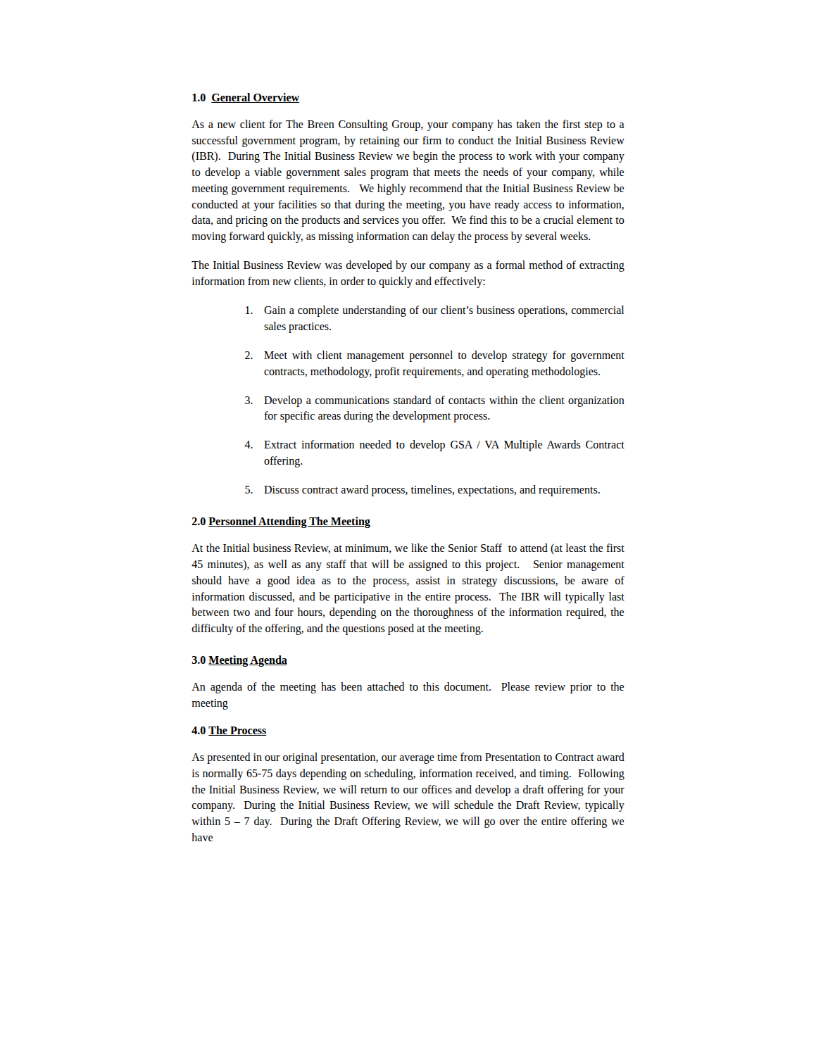1.0 General Overview
As a new client for The Breen Consulting Group, your company has taken the first step to a successful government program, by retaining our firm to conduct the Initial Business Review (IBR). During The Initial Business Review we begin the process to work with your company to develop a viable government sales program that meets the needs of your company, while meeting government requirements. We highly recommend that the Initial Business Review be conducted at your facilities so that during the meeting, you have ready access to information, data, and pricing on the products and services you offer. We find this to be a crucial element to moving forward quickly, as missing information can delay the process by several weeks.
The Initial Business Review was developed by our company as a formal method of extracting information from new clients, in order to quickly and effectively:
Gain a complete understanding of our client’s business operations, commercial sales practices.
Meet with client management personnel to develop strategy for government contracts, methodology, profit requirements, and operating methodologies.
Develop a communications standard of contacts within the client organization for specific areas during the development process.
Extract information needed to develop GSA / VA Multiple Awards Contract offering.
Discuss contract award process, timelines, expectations, and requirements.
2.0 Personnel Attending The Meeting
At the Initial business Review, at minimum, we like the Senior Staff to attend (at least the first 45 minutes), as well as any staff that will be assigned to this project. Senior management should have a good idea as to the process, assist in strategy discussions, be aware of information discussed, and be participative in the entire process. The IBR will typically last between two and four hours, depending on the thoroughness of the information required, the difficulty of the offering, and the questions posed at the meeting.
3.0 Meeting Agenda
An agenda of the meeting has been attached to this document. Please review prior to the meeting
4.0 The Process
As presented in our original presentation, our average time from Presentation to Contract award is normally 65-75 days depending on scheduling, information received, and timing. Following the Initial Business Review, we will return to our offices and develop a draft offering for your company. During the Initial Business Review, we will schedule the Draft Review, typically within 5 – 7 day. During the Draft Offering Review, we will go over the entire offering we have